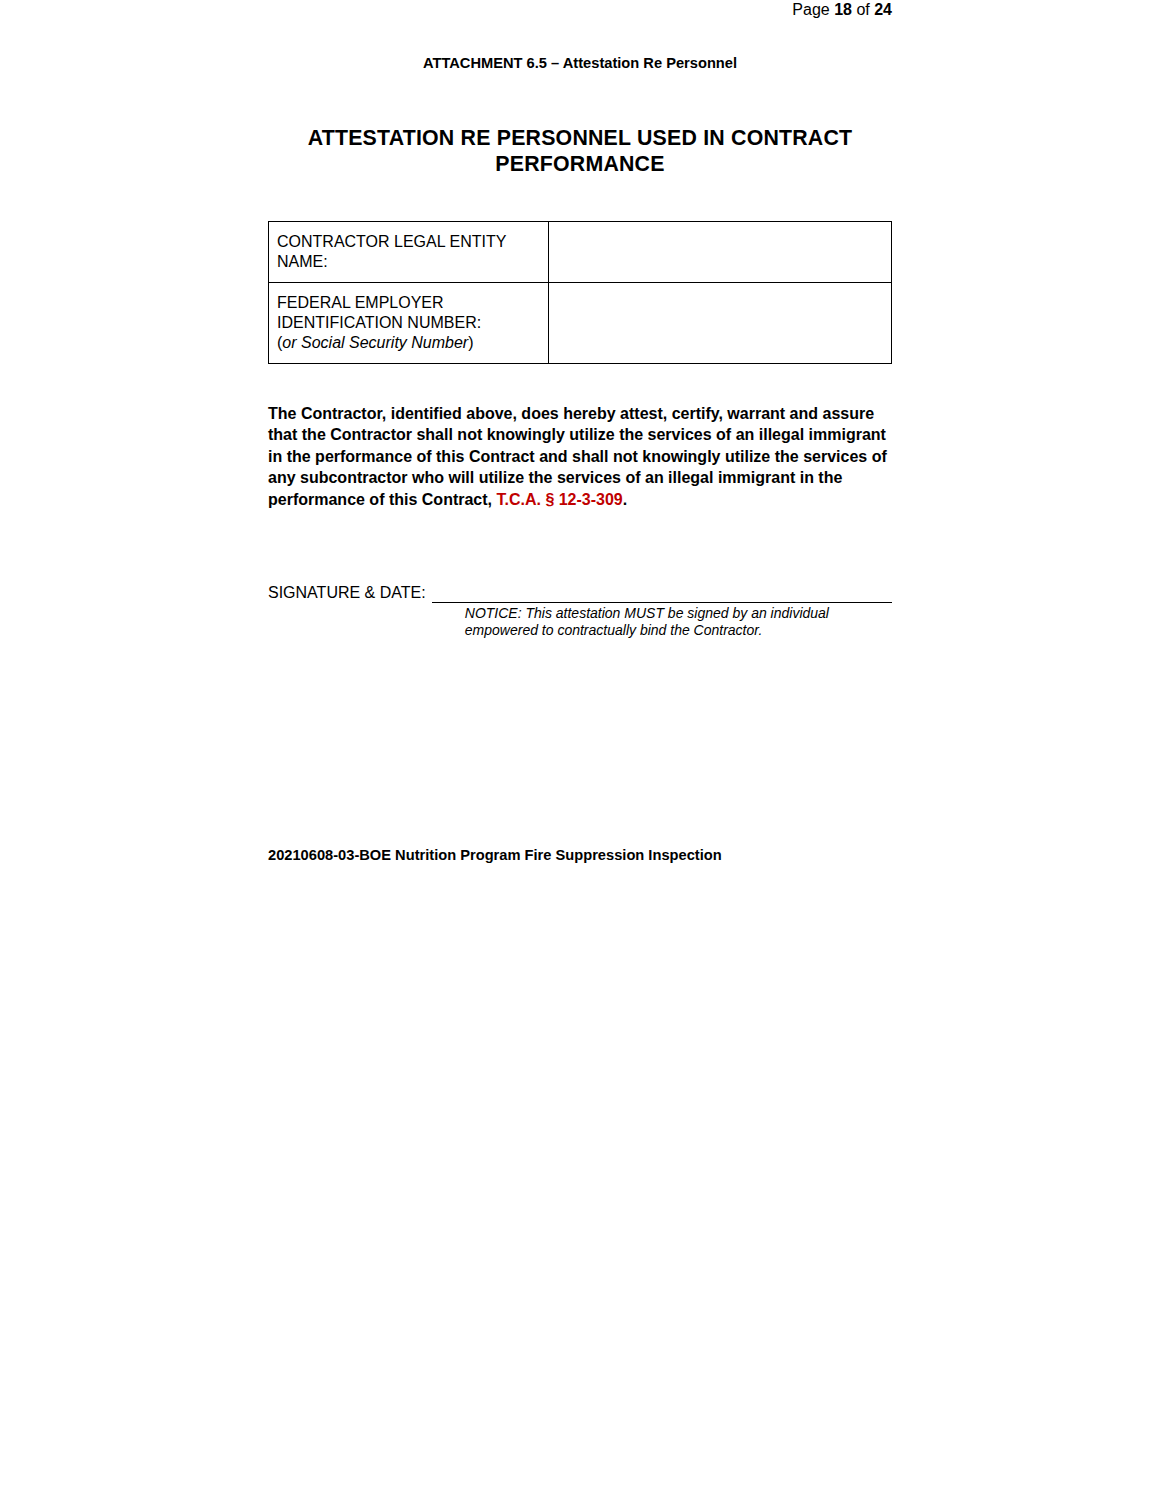Page 18 of 24
ATTACHMENT 6.5 – Attestation Re Personnel
ATTESTATION RE PERSONNEL USED IN CONTRACT PERFORMANCE
| CONTRACTOR LEGAL ENTITY NAME: | |
| FEDERAL EMPLOYER IDENTIFICATION NUMBER: ( or Social Security Number ) | |
The Contractor, identified above, does hereby attest, certify, warrant and assure that the Contractor shall not knowingly utilize the services of an illegal immigrant in the performance of this Contract and shall not knowingly utilize the services of any subcontractor who will utilize the services of an illegal immigrant in the performance of this Contract, T.C.A. § 12-3-309.
SIGNATURE & DATE:
NOTICE: This attestation MUST be signed by an individual empowered to contractually bind the Contractor.
20210608-03-BOE Nutrition Program Fire Suppression Inspection